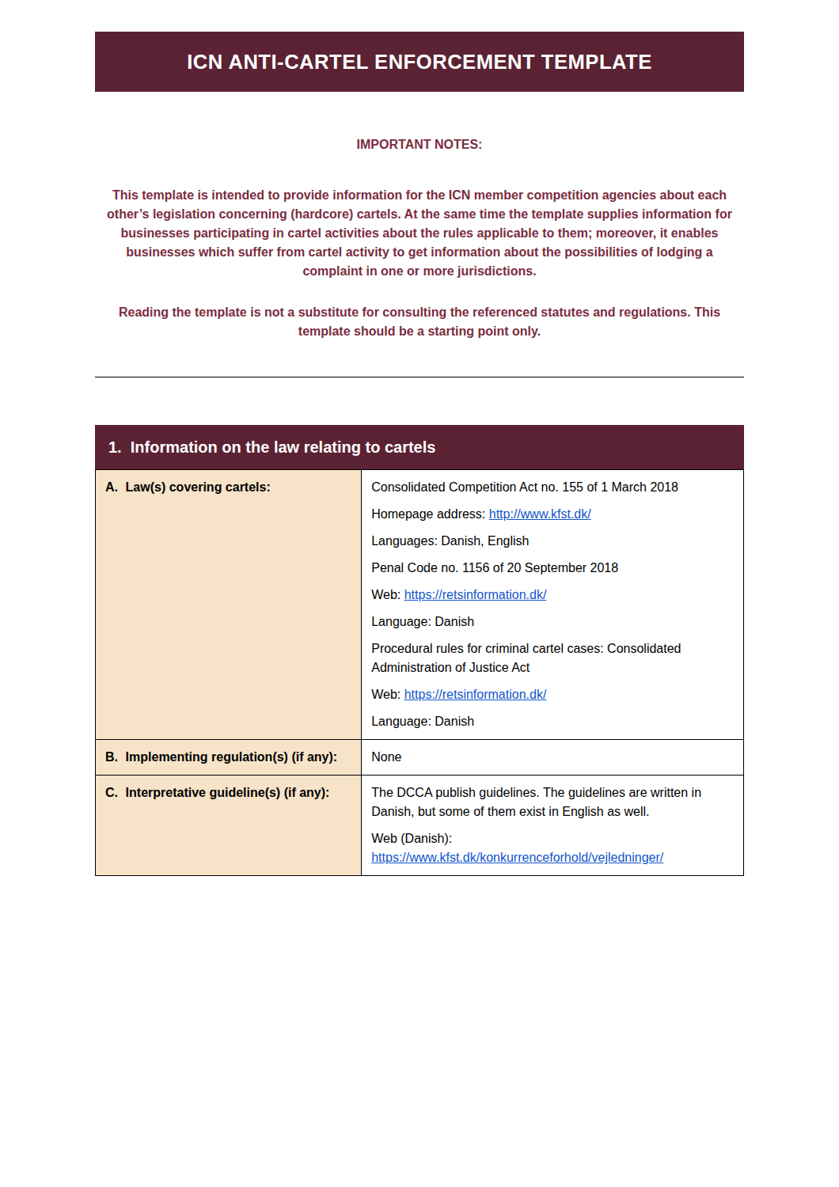ICN ANTI-CARTEL ENFORCEMENT TEMPLATE
IMPORTANT NOTES:
This template is intended to provide information for the ICN member competition agencies about each other’s legislation concerning (hardcore) cartels. At the same time the template supplies information for businesses participating in cartel activities about the rules applicable to them; moreover, it enables businesses which suffer from cartel activity to get information about the possibilities of lodging a complaint in one or more jurisdictions.
Reading the template is not a substitute for consulting the referenced statutes and regulations. This template should be a starting point only.
1. Information on the law relating to cartels
| A. Law(s) covering cartels: | Consolidated Competition Act no. 155 of 1 March 2018 Homepage address: http://www.kfst.dk/ Languages: Danish, English Penal Code no. 1156 of 20 September 2018 Web: https://retsinformation.dk/ Language: Danish Procedural rules for criminal cartel cases: Consolidated Administration of Justice Act Web: https://retsinformation.dk/ Language: Danish |
| B. Implementing regulation(s) (if any): | None |
| C. Interpretative guideline(s) (if any): | The DCCA publish guidelines. The guidelines are written in Danish, but some of them exist in English as well. Web (Danish): https://www.kfst.dk/konkurrenceforhold/vejledninger/ |